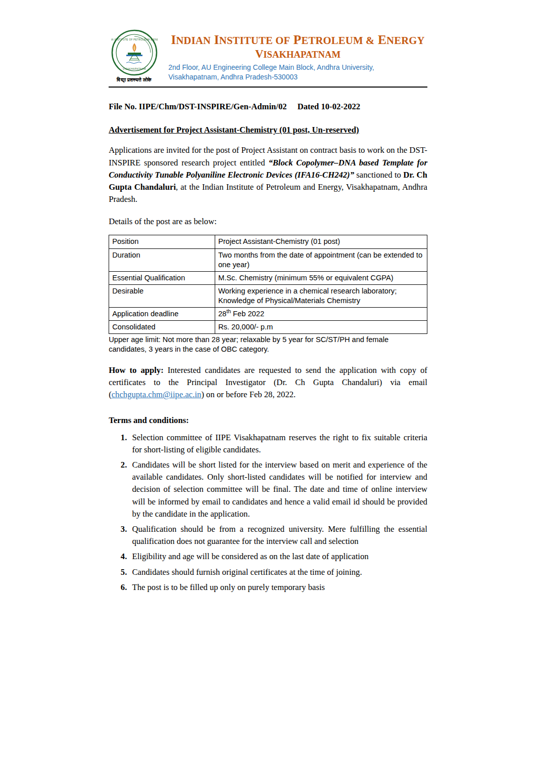INDIAN INSTITUTE OF PETROLEUM & ENERGY VISAKHAPATNAM
विद्या प्रशस्यते लोके
INDIAN INSTITUTE OF PETROLEUM & ENERGY
VISAKHAPATNAM
2nd Floor, AU Engineering College Main Block, Andhra University,
Visakhapatnam, Andhra Pradesh-530003
File No. IIPE/Chm/DST-INSPIRE/Gen-Admin/02 Dated 10-02-2022
Advertisement for Project Assistant-Chemistry (01 post, Un-reserved)
Applications are invited for the post of Project Assistant on contract basis to work on the DST-INSPIRE sponsored research project entitled “Block Copolymer–DNA based Template for Conductivity Tunable Polyaniline Electronic Devices (IFA16-CH242)” sanctioned to Dr. Ch Gupta Chandaluri, at the Indian Institute of Petroleum and Energy, Visakhapatnam, Andhra Pradesh.
Details of the post are as below:
| Position | Project Assistant-Chemistry (01 post) |
| Duration | Two months from the date of appointment (can be extended to one year) |
| Essential Qualification | M.Sc. Chemistry (minimum 55% or equivalent CGPA) |
| Desirable | Working experience in a chemical research laboratory; Knowledge of Physical/Materials Chemistry |
| Application deadline | 28 th Feb 2022 |
| Consolidated | Rs. 20,000/- p.m |
Upper age limit: Not more than 28 year; relaxable by 5 year for SC/ST/PH and female candidates, 3 years in the case of OBC category.
How to apply: Interested candidates are requested to send the application with copy of certificates to the Principal Investigator (Dr. Ch Gupta Chandaluri) via email (chchgupta.chm@iipe.ac.in) on or before Feb 28, 2022.
Terms and conditions:
Selection committee of IIPE Visakhapatnam reserves the right to fix suitable criteria for short-listing of eligible candidates.
Candidates will be short listed for the interview based on merit and experience of the available candidates. Only short-listed candidates will be notified for interview and decision of selection committee will be final. The date and time of online interview will be informed by email to candidates and hence a valid email id should be provided by the candidate in the application.
Qualification should be from a recognized university. Mere fulfilling the essential qualification does not guarantee for the interview call and selection
Eligibility and age will be considered as on the last date of application
Candidates should furnish original certificates at the time of joining.
The post is to be filled up only on purely temporary basis